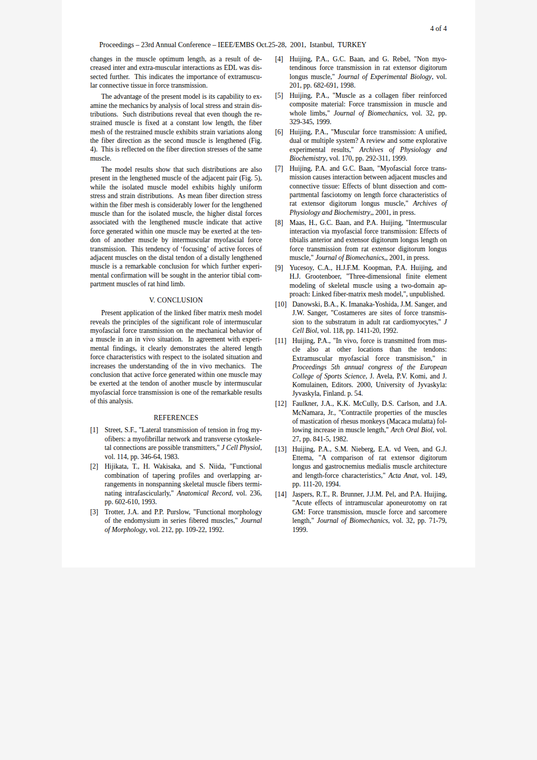4 of 4
Proceedings – 23rd Annual Conference – IEEE/EMBS Oct.25-28, 2001, Istanbul, TURKEY
changes in the muscle optimum length, as a result of decreased inter and extra-muscular interactions as EDL was dissected further. This indicates the importance of extramuscular connective tissue in force transmission.
The advantage of the present model is its capability to examine the mechanics by analysis of local stress and strain distributions. Such distributions reveal that even though the restrained muscle is fixed at a constant low length, the fiber mesh of the restrained muscle exhibits strain variations along the fiber direction as the second muscle is lengthened (Fig. 4). This is reflected on the fiber direction stresses of the same muscle.
The model results show that such distributions are also present in the lengthened muscle of the adjacent pair (Fig. 5), while the isolated muscle model exhibits highly uniform stress and strain distributions. As mean fiber direction stress within the fiber mesh is considerably lower for the lengthened muscle than for the isolated muscle, the higher distal forces associated with the lengthened muscle indicate that active force generated within one muscle may be exerted at the tendon of another muscle by intermuscular myofascial force transmission. This tendency of ‘focusing’ of active forces of adjacent muscles on the distal tendon of a distally lengthened muscle is a remarkable conclusion for which further experimental confirmation will be sought in the anterior tibial compartment muscles of rat hind limb.
V. Conclusion
Present application of the linked fiber matrix mesh model reveals the principles of the significant role of intermuscular myofascial force transmission on the mechanical behavior of a muscle in an in vivo situation. In agreement with experimental findings, it clearly demonstrates the altered length force characteristics with respect to the isolated situation and increases the understanding of the in vivo mechanics. The conclusion that active force generated within one muscle may be exerted at the tendon of another muscle by intermuscular myofascial force transmission is one of the remarkable results of this analysis.
References
Street, S.F., "Lateral transmission of tension in frog myofibers: a myofibrillar network and transverse cytoskeletal connections are possible transmitters," J Cell Physiol, vol. 114, pp. 346-64, 1983.
Hijikata, T., H. Wakisaka, and S. Niida, "Functional combination of tapering profiles and overlapping arrangements in nonspanning skeletal muscle fibers terminating intrafascicularly," Anatomical Record, vol. 236, pp. 602-610, 1993.
Trotter, J.A. and P.P. Purslow, "Functional morphology of the endomysium in series fibered muscles," Journal of Morphology, vol. 212, pp. 109-22, 1992.
Huijing, P.A., G.C. Baan, and G. Rebel, "Non myo-tendinous force transmission in rat extensor digitorum longus muscle," Journal of Experimental Biology, vol. 201, pp. 682-691, 1998.
Huijing, P.A., "Muscle as a collagen fiber reinforced composite material: Force transmission in muscle and whole limbs," Journal of Biomechanics, vol. 32, pp. 329-345, 1999.
Huijing, P.A., "Muscular force transmission: A unified, dual or multiple system? A review and some explorative experimental results," Archives of Physiology and Biochemistry, vol. 170, pp. 292-311, 1999.
Huijing, P.A. and G.C. Baan, "Myofascial force transmission causes interaction between adjacent muscles and connective tissue: Effects of blunt dissection and compartmental fasciotomy on length force characteristics of rat extensor digitorum longus muscle," Archives of Physiology and Biochemistry,, 2001, in press.
Maas, H., G.C. Baan, and P.A. Huijing, "Intermuscular interaction via myofascial force transmission: Effects of tibialis anterior and extensor digitorum longus length on force transmission from rat extensor digitorum longus muscle," Journal of Biomechanics,, 2001, in press.
Yucesoy, C.A., H.J.F.M. Koopman, P.A. Huijing, and H.J. Grootenboer, "Three-dimensional finite element modeling of skeletal muscle using a two-domain approach: Linked fiber-matrix mesh model,", unpublished.
Danowski, B.A., K. Imanaka-Yoshida, J.M. Sanger, and J.W. Sanger, "Costameres are sites of force transmission to the substratum in adult rat cardiomyocytes," J Cell Biol, vol. 118, pp. 1411-20, 1992.
Huijing, P.A., "In vivo, force is transmitted from muscle also at other locations than the tendons: Extramuscular myofascial force transmisison," in Proceedings 5th annual congress of the European College of Sports Science, J. Avela, P.V. Komi, and J. Komulainen, Editors. 2000, University of Jyvaskyla: Jyvaskyla, Finland. p. 54.
Faulkner, J.A., K.K. McCully, D.S. Carlson, and J.A. McNamara, Jr., "Contractile properties of the muscles of mastication of rhesus monkeys (Macaca mulatta) following increase in muscle length," Arch Oral Biol, vol. 27, pp. 841-5, 1982.
Huijing, P.A., S.M. Nieberg, E.A. vd Veen, and G.J. Ettema, "A comparison of rat extensor digitorum longus and gastrocnemius medialis muscle architecture and length-force characteristics," Acta Anat, vol. 149, pp. 111-20, 1994.
Jaspers, R.T., R. Brunner, J.J.M. Pel, and P.A. Huijing, "Acute effects of intramuscular aponeurotomy on rat GM: Force transmission, muscle force and sarcomere length," Journal of Biomechanics, vol. 32, pp. 71-79, 1999.